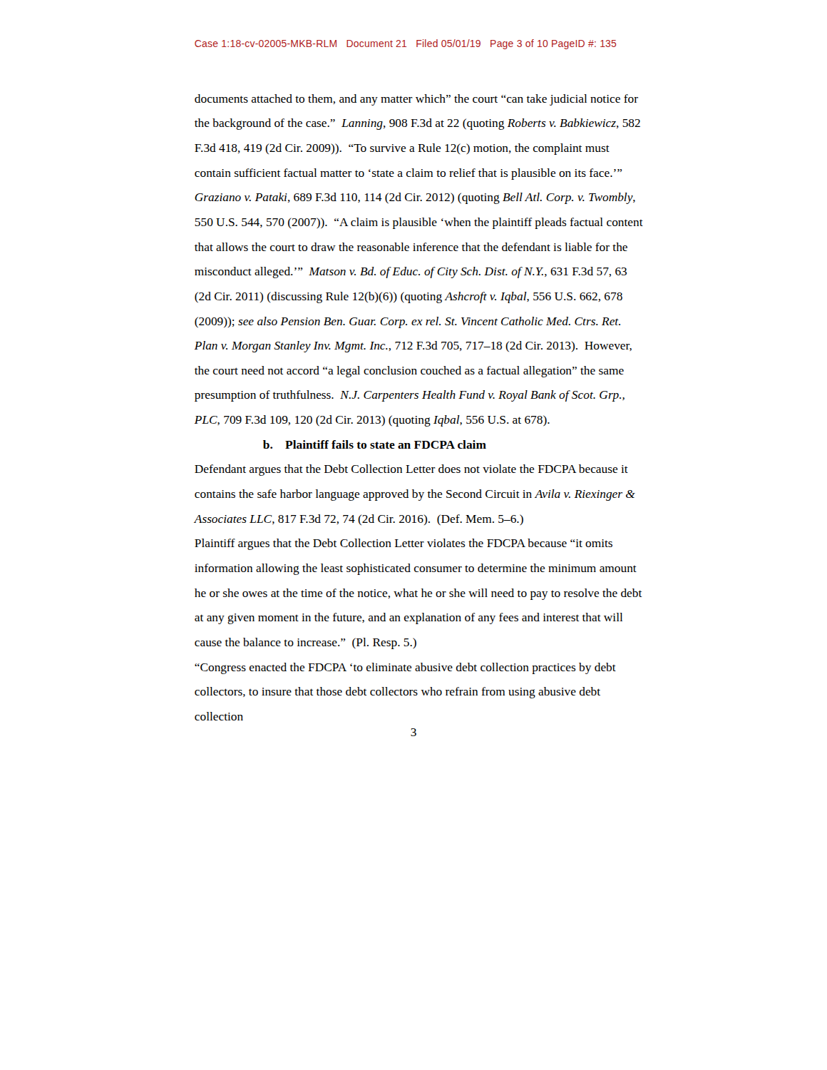Case 1:18-cv-02005-MKB-RLM Document 21 Filed 05/01/19 Page 3 of 10 PageID #: 135
documents attached to them, and any matter which” the court “can take judicial notice for the background of the case.” Lanning, 908 F.3d at 22 (quoting Roberts v. Babkiewicz, 582 F.3d 418, 419 (2d Cir. 2009)). “To survive a Rule 12(c) motion, the complaint must contain sufficient factual matter to ‘state a claim to relief that is plausible on its face.’” Graziano v. Pataki, 689 F.3d 110, 114 (2d Cir. 2012) (quoting Bell Atl. Corp. v. Twombly, 550 U.S. 544, 570 (2007)). “A claim is plausible ‘when the plaintiff pleads factual content that allows the court to draw the reasonable inference that the defendant is liable for the misconduct alleged.’” Matson v. Bd. of Educ. of City Sch. Dist. of N.Y., 631 F.3d 57, 63 (2d Cir. 2011) (discussing Rule 12(b)(6)) (quoting Ashcroft v. Iqbal, 556 U.S. 662, 678 (2009)); see also Pension Ben. Guar. Corp. ex rel. St. Vincent Catholic Med. Ctrs. Ret. Plan v. Morgan Stanley Inv. Mgmt. Inc., 712 F.3d 705, 717–18 (2d Cir. 2013). However, the court need not accord “a legal conclusion couched as a factual allegation” the same presumption of truthfulness. N.J. Carpenters Health Fund v. Royal Bank of Scot. Grp., PLC, 709 F.3d 109, 120 (2d Cir. 2013) (quoting Iqbal, 556 U.S. at 678).
b. Plaintiff fails to state an FDCPA claim
Defendant argues that the Debt Collection Letter does not violate the FDCPA because it contains the safe harbor language approved by the Second Circuit in Avila v. Riexinger & Associates LLC, 817 F.3d 72, 74 (2d Cir. 2016). (Def. Mem. 5–6.)
Plaintiff argues that the Debt Collection Letter violates the FDCPA because “it omits information allowing the least sophisticated consumer to determine the minimum amount he or she owes at the time of the notice, what he or she will need to pay to resolve the debt at any given moment in the future, and an explanation of any fees and interest that will cause the balance to increase.” (Pl. Resp. 5.)
“Congress enacted the FDCPA ‘to eliminate abusive debt collection practices by debt collectors, to insure that those debt collectors who refrain from using abusive debt collection
3